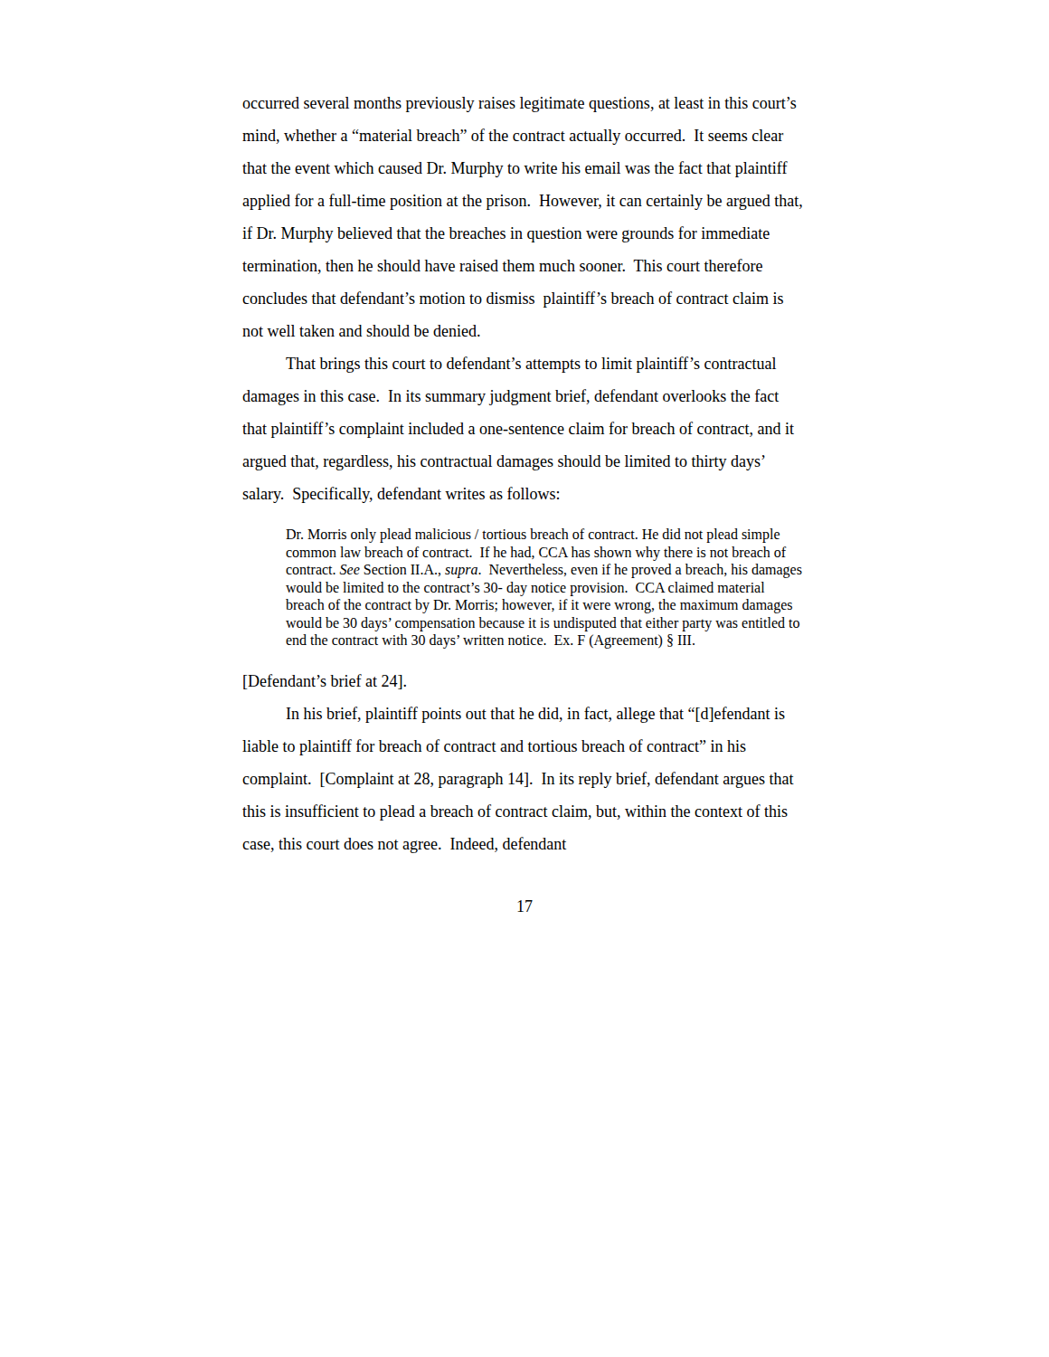occurred several months previously raises legitimate questions, at least in this court’s mind, whether a “material breach” of the contract actually occurred. It seems clear that the event which caused Dr. Murphy to write his email was the fact that plaintiff applied for a full-time position at the prison. However, it can certainly be argued that, if Dr. Murphy believed that the breaches in question were grounds for immediate termination, then he should have raised them much sooner. This court therefore concludes that defendant’s motion to dismiss plaintiff’s breach of contract claim is not well taken and should be denied.
That brings this court to defendant’s attempts to limit plaintiff’s contractual damages in this case. In its summary judgment brief, defendant overlooks the fact that plaintiff’s complaint included a one-sentence claim for breach of contract, and it argued that, regardless, his contractual damages should be limited to thirty days’ salary. Specifically, defendant writes as follows:
Dr. Morris only plead malicious / tortious breach of contract. He did not plead simple common law breach of contract. If he had, CCA has shown why there is not breach of contract. See Section II.A., supra. Nevertheless, even if he proved a breach, his damages would be limited to the contract’s 30- day notice provision. CCA claimed material breach of the contract by Dr. Morris; however, if it were wrong, the maximum damages would be 30 days’ compensation because it is undisputed that either party was entitled to end the contract with 30 days’ written notice. Ex. F (Agreement) § III.
[Defendant’s brief at 24].
In his brief, plaintiff points out that he did, in fact, allege that “[d]efendant is liable to plaintiff for breach of contract and tortious breach of contract” in his complaint. [Complaint at 28, paragraph 14]. In its reply brief, defendant argues that this is insufficient to plead a breach of contract claim, but, within the context of this case, this court does not agree. Indeed, defendant
17